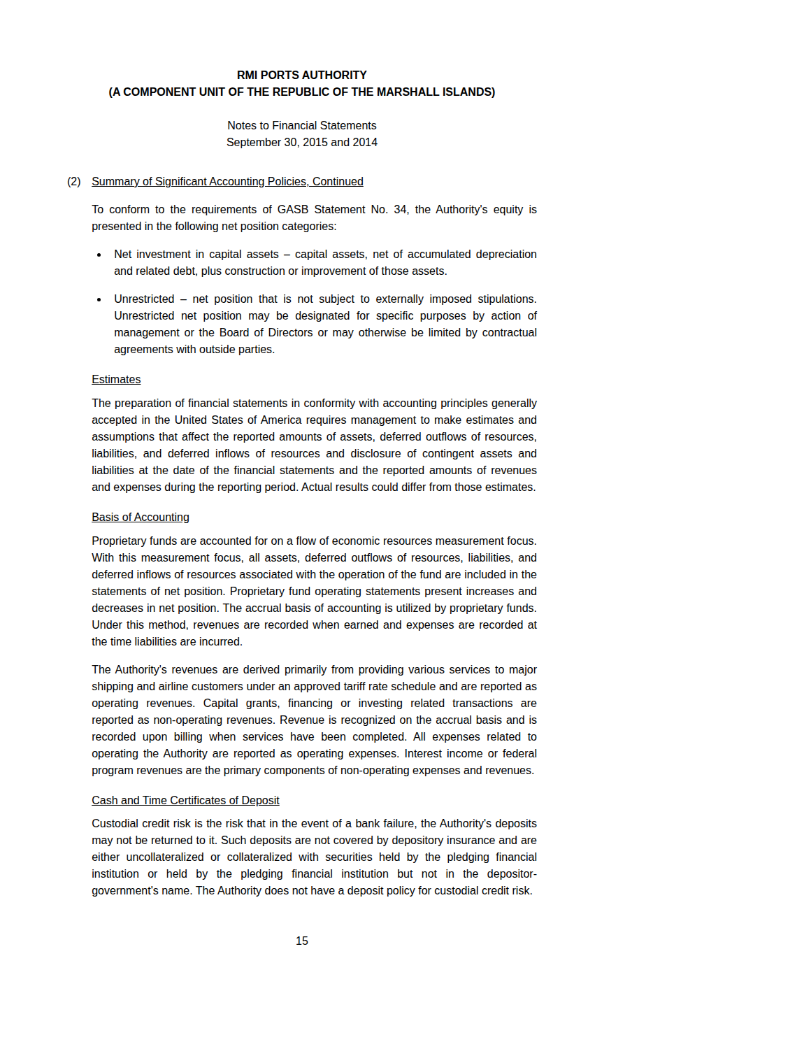RMI PORTS AUTHORITY (A COMPONENT UNIT OF THE REPUBLIC OF THE MARSHALL ISLANDS)
Notes to Financial Statements September 30, 2015 and 2014
(2) Summary of Significant Accounting Policies, Continued
To conform to the requirements of GASB Statement No. 34, the Authority's equity is presented in the following net position categories:
Net investment in capital assets – capital assets, net of accumulated depreciation and related debt, plus construction or improvement of those assets.
Unrestricted – net position that is not subject to externally imposed stipulations. Unrestricted net position may be designated for specific purposes by action of management or the Board of Directors or may otherwise be limited by contractual agreements with outside parties.
Estimates
The preparation of financial statements in conformity with accounting principles generally accepted in the United States of America requires management to make estimates and assumptions that affect the reported amounts of assets, deferred outflows of resources, liabilities, and deferred inflows of resources and disclosure of contingent assets and liabilities at the date of the financial statements and the reported amounts of revenues and expenses during the reporting period. Actual results could differ from those estimates.
Basis of Accounting
Proprietary funds are accounted for on a flow of economic resources measurement focus. With this measurement focus, all assets, deferred outflows of resources, liabilities, and deferred inflows of resources associated with the operation of the fund are included in the statements of net position. Proprietary fund operating statements present increases and decreases in net position. The accrual basis of accounting is utilized by proprietary funds. Under this method, revenues are recorded when earned and expenses are recorded at the time liabilities are incurred.
The Authority's revenues are derived primarily from providing various services to major shipping and airline customers under an approved tariff rate schedule and are reported as operating revenues. Capital grants, financing or investing related transactions are reported as non-operating revenues. Revenue is recognized on the accrual basis and is recorded upon billing when services have been completed. All expenses related to operating the Authority are reported as operating expenses. Interest income or federal program revenues are the primary components of non-operating expenses and revenues.
Cash and Time Certificates of Deposit
Custodial credit risk is the risk that in the event of a bank failure, the Authority's deposits may not be returned to it. Such deposits are not covered by depository insurance and are either uncollateralized or collateralized with securities held by the pledging financial institution or held by the pledging financial institution but not in the depositor-government's name. The Authority does not have a deposit policy for custodial credit risk.
15